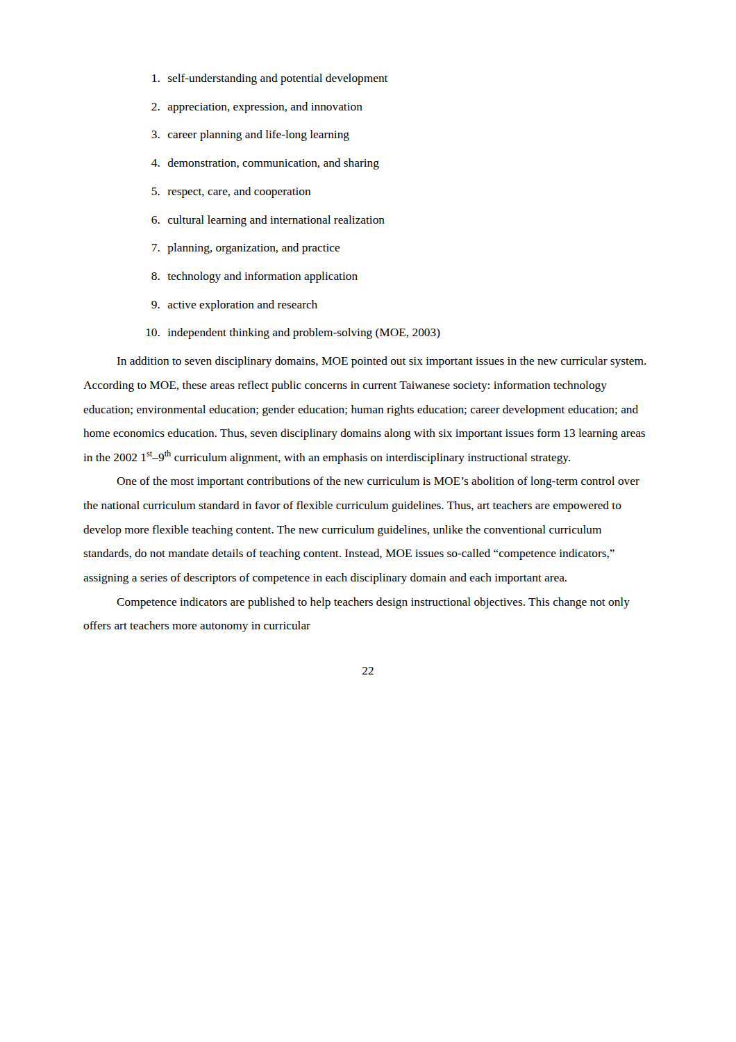self-understanding and potential development
appreciation, expression, and innovation
career planning and life-long learning
demonstration, communication, and sharing
respect, care, and cooperation
cultural learning and international realization
planning, organization, and practice
technology and information application
active exploration and research
independent thinking and problem-solving (MOE, 2003)
In addition to seven disciplinary domains, MOE pointed out six important issues in the new curricular system. According to MOE, these areas reflect public concerns in current Taiwanese society: information technology education; environmental education; gender education; human rights education; career development education; and home economics education. Thus, seven disciplinary domains along with six important issues form 13 learning areas in the 2002 1st–9th curriculum alignment, with an emphasis on interdisciplinary instructional strategy.
One of the most important contributions of the new curriculum is MOE’s abolition of long-term control over the national curriculum standard in favor of flexible curriculum guidelines. Thus, art teachers are empowered to develop more flexible teaching content. The new curriculum guidelines, unlike the conventional curriculum standards, do not mandate details of teaching content. Instead, MOE issues so-called “competence indicators,” assigning a series of descriptors of competence in each disciplinary domain and each important area.
Competence indicators are published to help teachers design instructional objectives. This change not only offers art teachers more autonomy in curricular
22